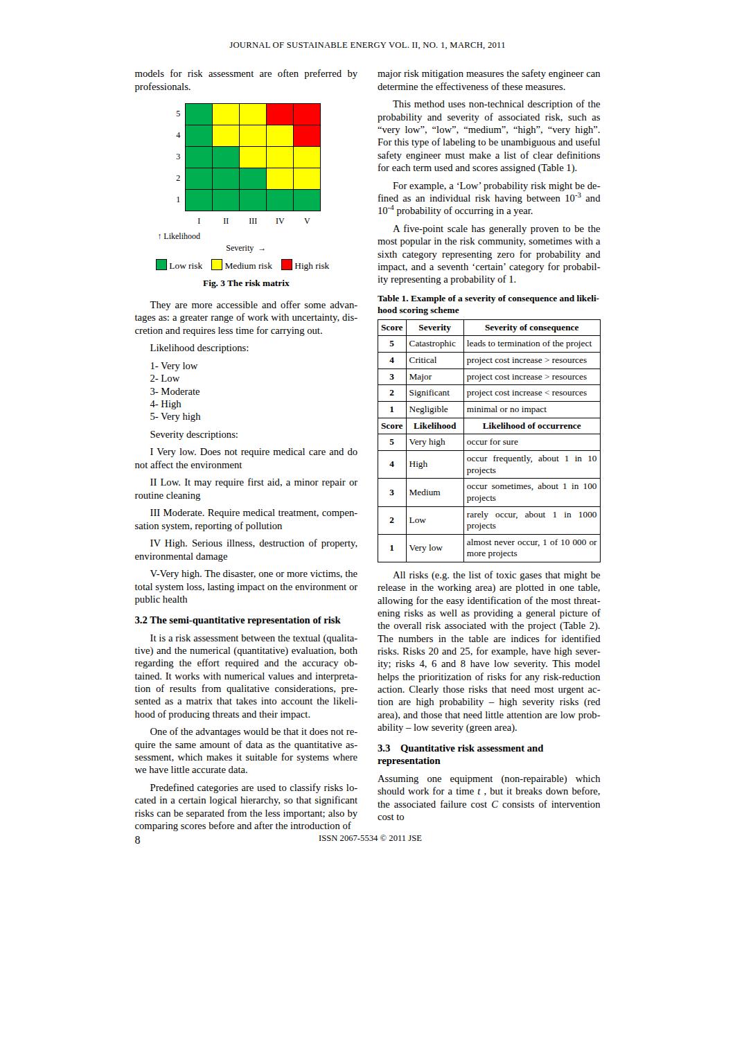JOURNAL OF SUSTAINABLE ENERGY VOL. II, NO. 1, MARCH, 2011
models for risk assessment are often preferred by professionals.
| 5 | | | | | |
| 4 | | | | | |
| 3 | | | | | |
| 2 | | | | | |
| 1 | | | | | |
| | I | II | III | IV | V |
↑ Likelihood
Severity →
Low risk Medium risk High risk
Fig. 3 The risk matrix
They are more accessible and offer some advantages as: a greater range of work with uncertainty, discretion and requires less time for carrying out.
Likelihood descriptions:
1- Very low
2- Low
3- Moderate
4- High
5- Very high
Severity descriptions:
I Very low. Does not require medical care and do not affect the environment
II Low. It may require first aid, a minor repair or routine cleaning
III Moderate. Require medical treatment, compensation system, reporting of pollution
IV High. Serious illness, destruction of property, environmental damage
V-Very high. The disaster, one or more victims, the total system loss, lasting impact on the environment or public health
3.2 The semi-quantitative representation of risk
It is a risk assessment between the textual (qualitative) and the numerical (quantitative) evaluation, both regarding the effort required and the accuracy obtained. It works with numerical values and interpretation of results from qualitative considerations, presented as a matrix that takes into account the likelihood of producing threats and their impact.
One of the advantages would be that it does not require the same amount of data as the quantitative assessment, which makes it suitable for systems where we have little accurate data.
Predefined categories are used to classify risks located in a certain logical hierarchy, so that significant risks can be separated from the less important; also by comparing scores before and after the introduction of
major risk mitigation measures the safety engineer can determine the effectiveness of these measures.
This method uses non-technical description of the probability and severity of associated risk, such as “very low”, “low”, “medium”, “high”, “very high”. For this type of labeling to be unambiguous and useful safety engineer must make a list of clear definitions for each term used and scores assigned (Table 1).
For example, a ‘Low’ probability risk might be defined as an individual risk having between 10-3 and 10-4 probability of occurring in a year.
A five-point scale has generally proven to be the most popular in the risk community, sometimes with a sixth category representing zero for probability and impact, and a seventh ‘certain’ category for probability representing a probability of 1.
Table 1. Example of a severity of consequence and likelihood scoring scheme
| Score | Severity | Severity of consequence |
| --- | --- | --- |
| 5 | Catastrophic | leads to termination of the project |
| 4 | Critical | project cost increase > resources |
| 3 | Major | project cost increase > resources |
| 2 | Significant | project cost increase < resources |
| 1 | Negligible | minimal or no impact |
| Score | Likelihood | Likelihood of occurrence |
| 5 | Very high | occur for sure |
| 4 | High | occur frequently, about 1 in 10 projects |
| 3 | Medium | occur sometimes, about 1 in 100 projects |
| 2 | Low | rarely occur, about 1 in 1000 projects |
| 1 | Very low | almost never occur, 1 of 10 000 or more projects |
All risks (e.g. the list of toxic gases that might be release in the working area) are plotted in one table, allowing for the easy identification of the most threatening risks as well as providing a general picture of the overall risk associated with the project (Table 2). The numbers in the table are indices for identified risks. Risks 20 and 25, for example, have high severity; risks 4, 6 and 8 have low severity. This model helps the prioritization of risks for any risk-reduction action. Clearly those risks that need most urgent action are high probability – high severity risks (red area), and those that need little attention are low probability – low severity (green area).
3.3 Quantitative risk assessment and representation
Assuming one equipment (non-repairable) which should work for a time t , but it breaks down before, the associated failure cost C consists of intervention cost to
8
ISSN 2067-5534 © 2011 JSE